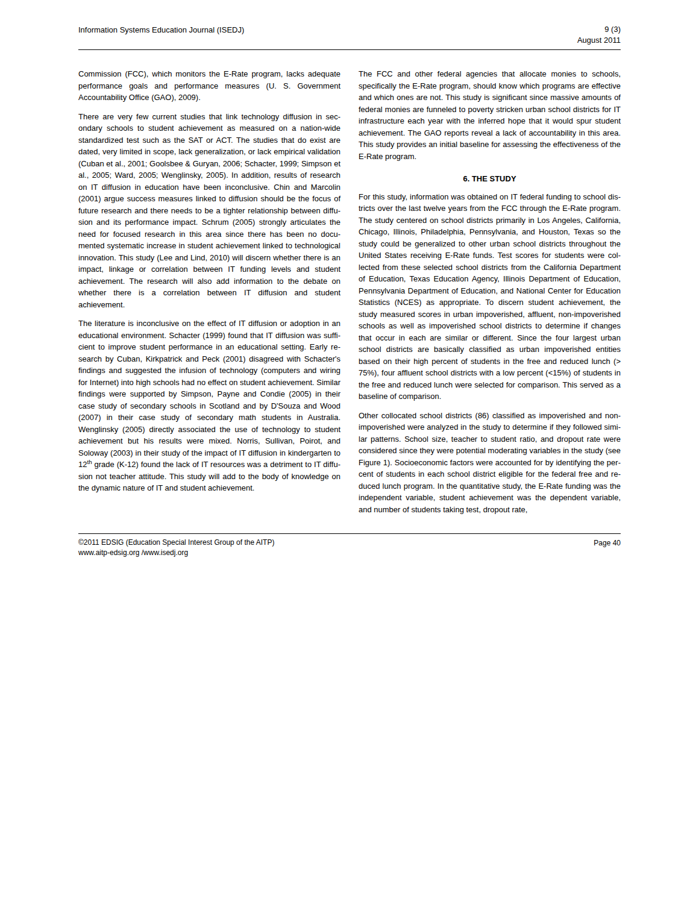Information Systems Education Journal (ISEDJ)
9 (3)
August 2011
Commission (FCC), which monitors the E-Rate program, lacks adequate performance goals and performance measures (U. S. Government Accountability Office (GAO), 2009).
There are very few current studies that link technology diffusion in secondary schools to student achievement as measured on a nation-wide standardized test such as the SAT or ACT. The studies that do exist are dated, very limited in scope, lack generalization, or lack empirical validation (Cuban et al., 2001; Goolsbee & Guryan, 2006; Schacter, 1999; Simpson et al., 2005; Ward, 2005; Wenglinsky, 2005). In addition, results of research on IT diffusion in education have been inconclusive. Chin and Marcolin (2001) argue success measures linked to diffusion should be the focus of future research and there needs to be a tighter relationship between diffusion and its performance impact. Schrum (2005) strongly articulates the need for focused research in this area since there has been no documented systematic increase in student achievement linked to technological innovation. This study (Lee and Lind, 2010) will discern whether there is an impact, linkage or correlation between IT funding levels and student achievement. The research will also add information to the debate on whether there is a correlation between IT diffusion and student achievement.
The literature is inconclusive on the effect of IT diffusion or adoption in an educational environment. Schacter (1999) found that IT diffusion was sufficient to improve student performance in an educational setting. Early research by Cuban, Kirkpatrick and Peck (2001) disagreed with Schacter's findings and suggested the infusion of technology (computers and wiring for Internet) into high schools had no effect on student achievement. Similar findings were supported by Simpson, Payne and Condie (2005) in their case study of secondary schools in Scotland and by D'Souza and Wood (2007) in their case study of secondary math students in Australia. Wenglinsky (2005) directly associated the use of technology to student achievement but his results were mixed. Norris, Sullivan, Poirot, and Soloway (2003) in their study of the impact of IT diffusion in kindergarten to 12th grade (K-12) found the lack of IT resources was a detriment to IT diffusion not teacher attitude. This study will add to the body of knowledge on the dynamic nature of IT and student achievement.
The FCC and other federal agencies that allocate monies to schools, specifically the E-Rate program, should know which programs are effective and which ones are not. This study is significant since massive amounts of federal monies are funneled to poverty stricken urban school districts for IT infrastructure each year with the inferred hope that it would spur student achievement. The GAO reports reveal a lack of accountability in this area. This study provides an initial baseline for assessing the effectiveness of the E-Rate program.
6. THE STUDY
For this study, information was obtained on IT federal funding to school districts over the last twelve years from the FCC through the E-Rate program. The study centered on school districts primarily in Los Angeles, California, Chicago, Illinois, Philadelphia, Pennsylvania, and Houston, Texas so the study could be generalized to other urban school districts throughout the United States receiving E-Rate funds. Test scores for students were collected from these selected school districts from the California Department of Education, Texas Education Agency, Illinois Department of Education, Pennsylvania Department of Education, and National Center for Education Statistics (NCES) as appropriate. To discern student achievement, the study measured scores in urban impoverished, affluent, non-impoverished schools as well as impoverished school districts to determine if changes that occur in each are similar or different. Since the four largest urban school districts are basically classified as urban impoverished entities based on their high percent of students in the free and reduced lunch (> 75%), four affluent school districts with a low percent (<15%) of students in the free and reduced lunch were selected for comparison. This served as a baseline of comparison.
Other collocated school districts (86) classified as impoverished and non-impoverished were analyzed in the study to determine if they followed similar patterns. School size, teacher to student ratio, and dropout rate were considered since they were potential moderating variables in the study (see Figure 1). Socioeconomic factors were accounted for by identifying the percent of students in each school district eligible for the federal free and reduced lunch program. In the quantitative study, the E-Rate funding was the independent variable, student achievement was the dependent variable, and number of students taking test, dropout rate,
©2011 EDSIG (Education Special Interest Group of the AITP)
www.aitp-edsig.org /www.isedj.org
Page 40